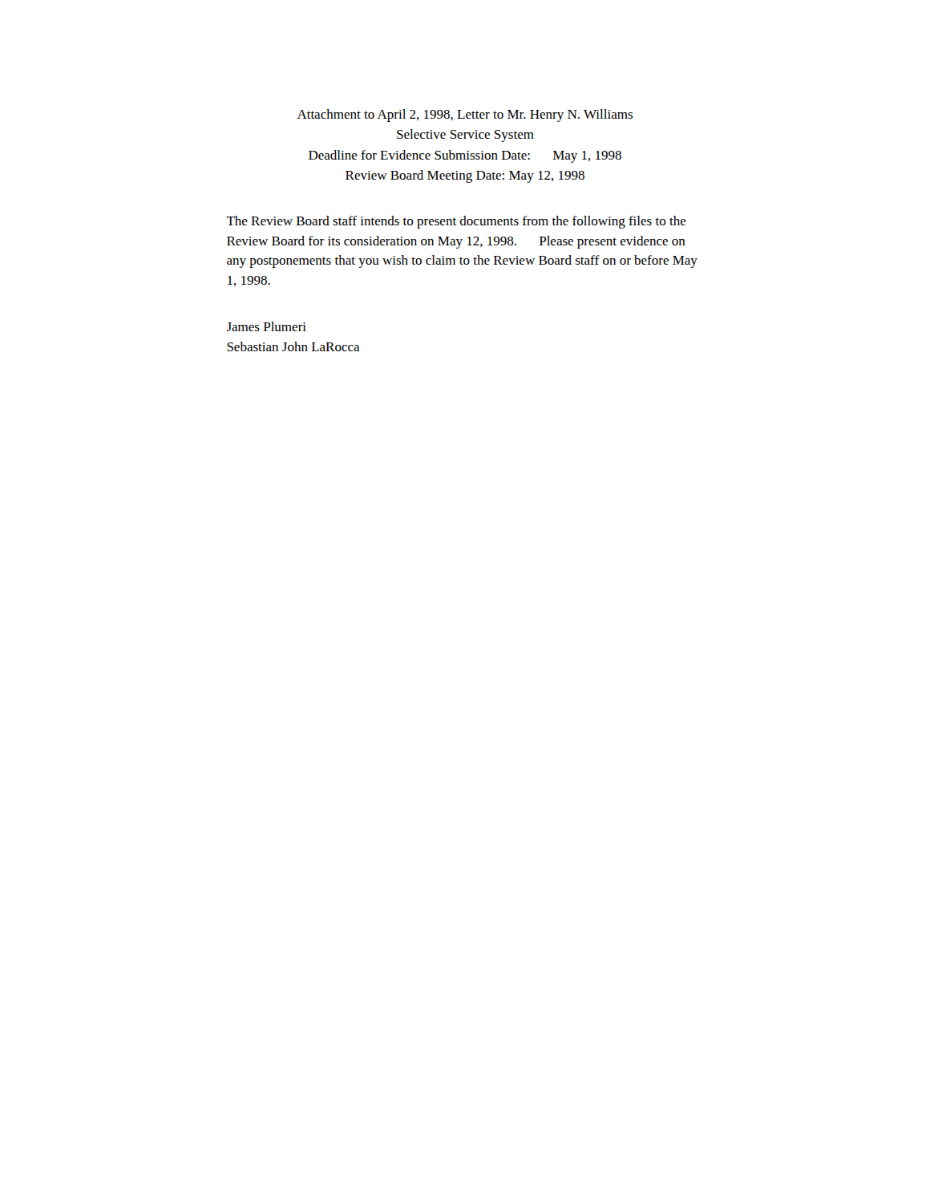Attachment to April 2, 1998, Letter to Mr. Henry N. Williams
Selective Service System
Deadline for Evidence Submission Date: May 1, 1998
Review Board Meeting Date: May 12, 1998
The Review Board staff intends to present documents from the following files to the Review Board for its consideration on May 12, 1998. Please present evidence on any postponements that you wish to claim to the Review Board staff on or before May 1, 1998.
James Plumeri
Sebastian John LaRocca